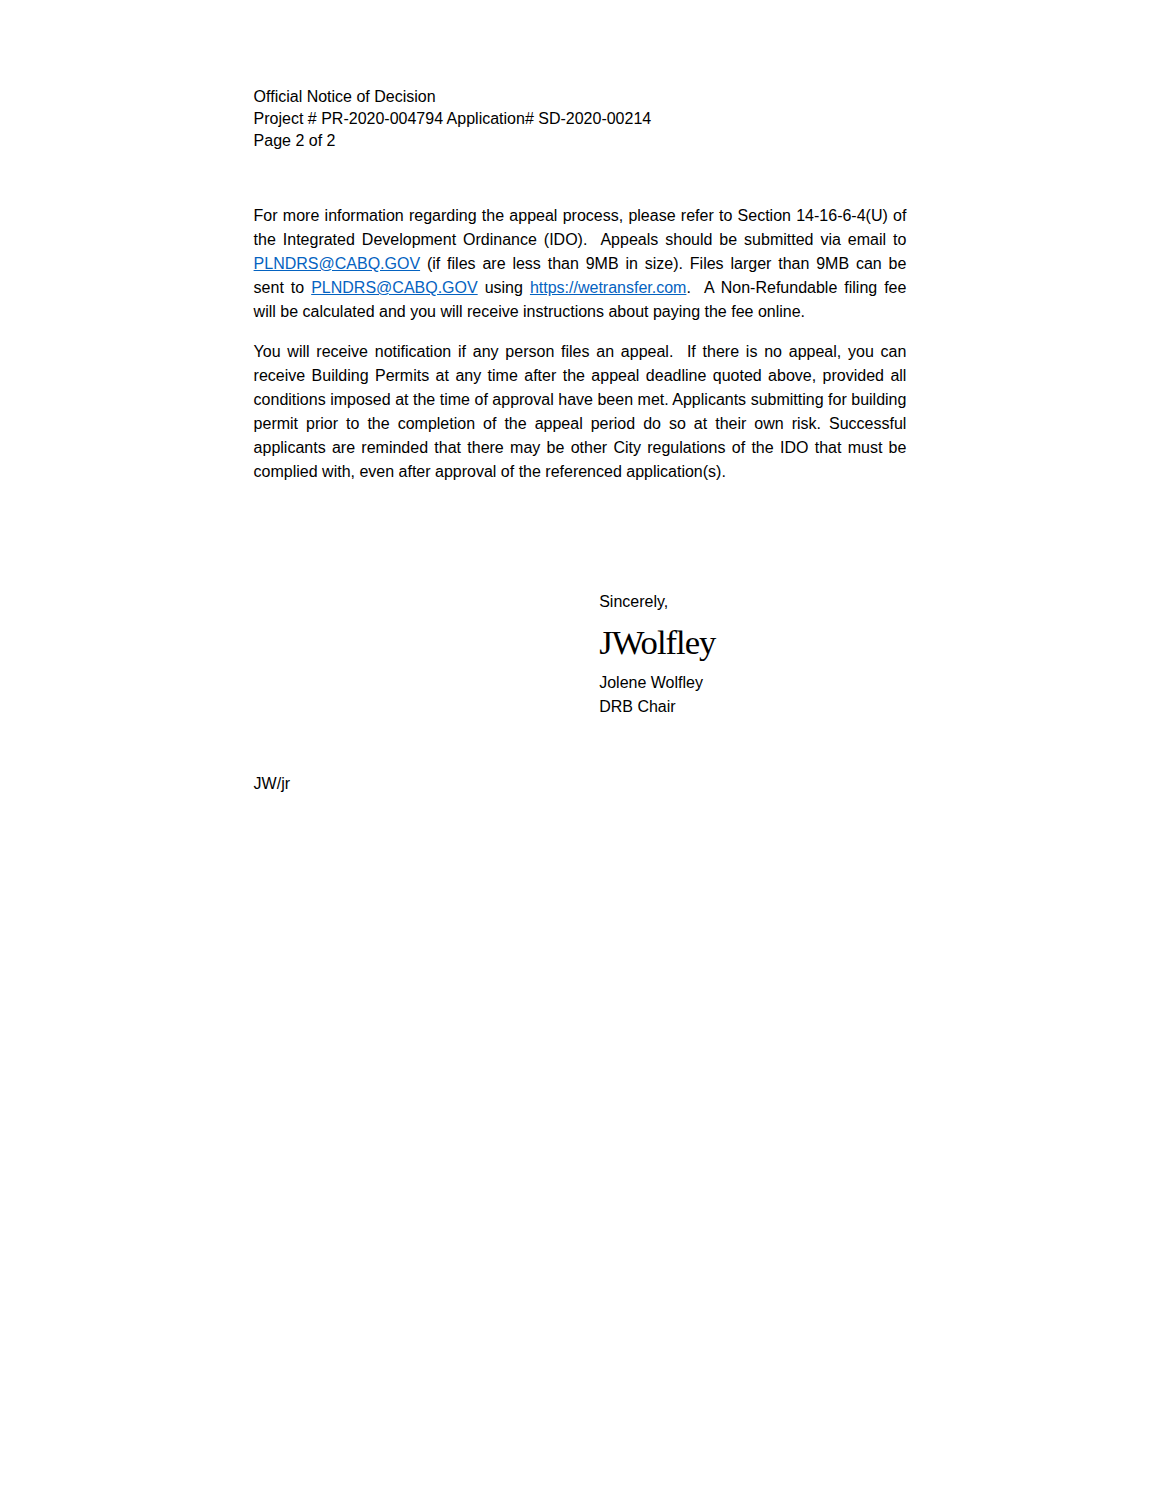Official Notice of Decision
Project # PR-2020-004794 Application# SD-2020-00214
Page 2 of 2
For more information regarding the appeal process, please refer to Section 14-16-6-4(U) of the Integrated Development Ordinance (IDO). Appeals should be submitted via email to PLNDRS@CABQ.GOV (if files are less than 9MB in size). Files larger than 9MB can be sent to PLNDRS@CABQ.GOV using https://wetransfer.com. A Non-Refundable filing fee will be calculated and you will receive instructions about paying the fee online.
You will receive notification if any person files an appeal. If there is no appeal, you can receive Building Permits at any time after the appeal deadline quoted above, provided all conditions imposed at the time of approval have been met. Applicants submitting for building permit prior to the completion of the appeal period do so at their own risk. Successful applicants are reminded that there may be other City regulations of the IDO that must be complied with, even after approval of the referenced application(s).
Sincerely,
JWolfley
Jolene Wolfley
DRB Chair
JW/jr